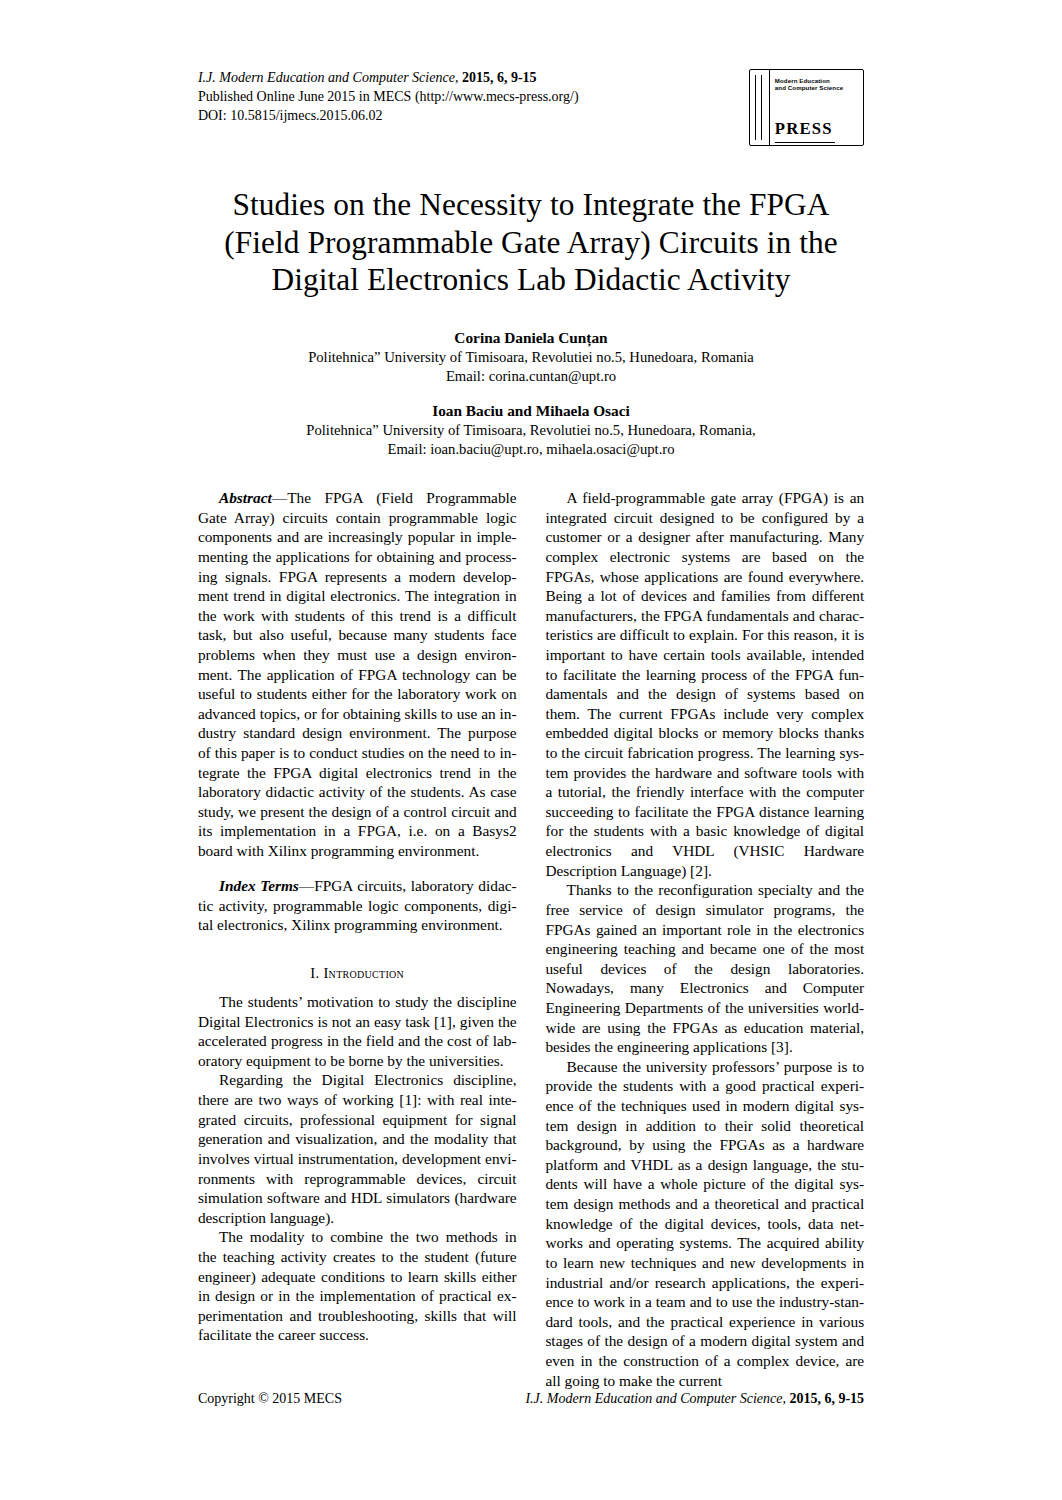I.J. Modern Education and Computer Science, 2015, 6, 9-15
Published Online June 2015 in MECS (http://www.mecs-press.org/)
DOI: 10.5815/ijmecs.2015.06.02
Modern Education
and Computer Science
PRESS
Studies on the Necessity to Integrate the FPGA (Field Programmable Gate Array) Circuits in the Digital Electronics Lab Didactic Activity
Corina Daniela Cunțan
Politehnica” University of Timisoara, Revolutiei no.5, Hunedoara, Romania
Email: corina.cuntan@upt.ro
Ioan Baciu and Mihaela Osaci
Politehnica” University of Timisoara, Revolutiei no.5, Hunedoara, Romania,
Email: ioan.baciu@upt.ro, mihaela.osaci@upt.ro
Abstract—The FPGA (Field Programmable Gate Array) circuits contain programmable logic components and are increasingly popular in implementing the applications for obtaining and processing signals. FPGA represents a modern development trend in digital electronics. The integration in the work with students of this trend is a difficult task, but also useful, because many students face problems when they must use a design environment. The application of FPGA technology can be useful to students either for the laboratory work on advanced topics, or for obtaining skills to use an industry standard design environment. The purpose of this paper is to conduct studies on the need to integrate the FPGA digital electronics trend in the laboratory didactic activity of the students. As case study, we present the design of a control circuit and its implementation in a FPGA, i.e. on a Basys2 board with Xilinx programming environment.
Index Terms—FPGA circuits, laboratory didactic activity, programmable logic components, digital electronics, Xilinx programming environment.
I. Introduction
The students’ motivation to study the discipline Digital Electronics is not an easy task [1], given the accelerated progress in the field and the cost of laboratory equipment to be borne by the universities.
Regarding the Digital Electronics discipline, there are two ways of working [1]: with real integrated circuits, professional equipment for signal generation and visualization, and the modality that involves virtual instrumentation, development environments with reprogrammable devices, circuit simulation software and HDL simulators (hardware description language).
The modality to combine the two methods in the teaching activity creates to the student (future engineer) adequate conditions to learn skills either in design or in the implementation of practical experimentation and troubleshooting, skills that will facilitate the career success.
A field-programmable gate array (FPGA) is an integrated circuit designed to be configured by a customer or a designer after manufacturing. Many complex electronic systems are based on the FPGAs, whose applications are found everywhere. Being a lot of devices and families from different manufacturers, the FPGA fundamentals and characteristics are difficult to explain. For this reason, it is important to have certain tools available, intended to facilitate the learning process of the FPGA fundamentals and the design of systems based on them. The current FPGAs include very complex embedded digital blocks or memory blocks thanks to the circuit fabrication progress. The learning system provides the hardware and software tools with a tutorial, the friendly interface with the computer succeeding to facilitate the FPGA distance learning for the students with a basic knowledge of digital electronics and VHDL (VHSIC Hardware Description Language) [2].
Thanks to the reconfiguration specialty and the free service of design simulator programs, the FPGAs gained an important role in the electronics engineering teaching and became one of the most useful devices of the design laboratories. Nowadays, many Electronics and Computer Engineering Departments of the universities worldwide are using the FPGAs as education material, besides the engineering applications [3].
Because the university professors’ purpose is to provide the students with a good practical experience of the techniques used in modern digital system design in addition to their solid theoretical background, by using the FPGAs as a hardware platform and VHDL as a design language, the students will have a whole picture of the digital system design methods and a theoretical and practical knowledge of the digital devices, tools, data networks and operating systems. The acquired ability to learn new techniques and new developments in industrial and/or research applications, the experience to work in a team and to use the industry-standard tools, and the practical experience in various stages of the design of a modern digital system and even in the construction of a complex device, are all going to make the current
Copyright © 2015 MECS
I.J. Modern Education and Computer Science, 2015, 6, 9-15